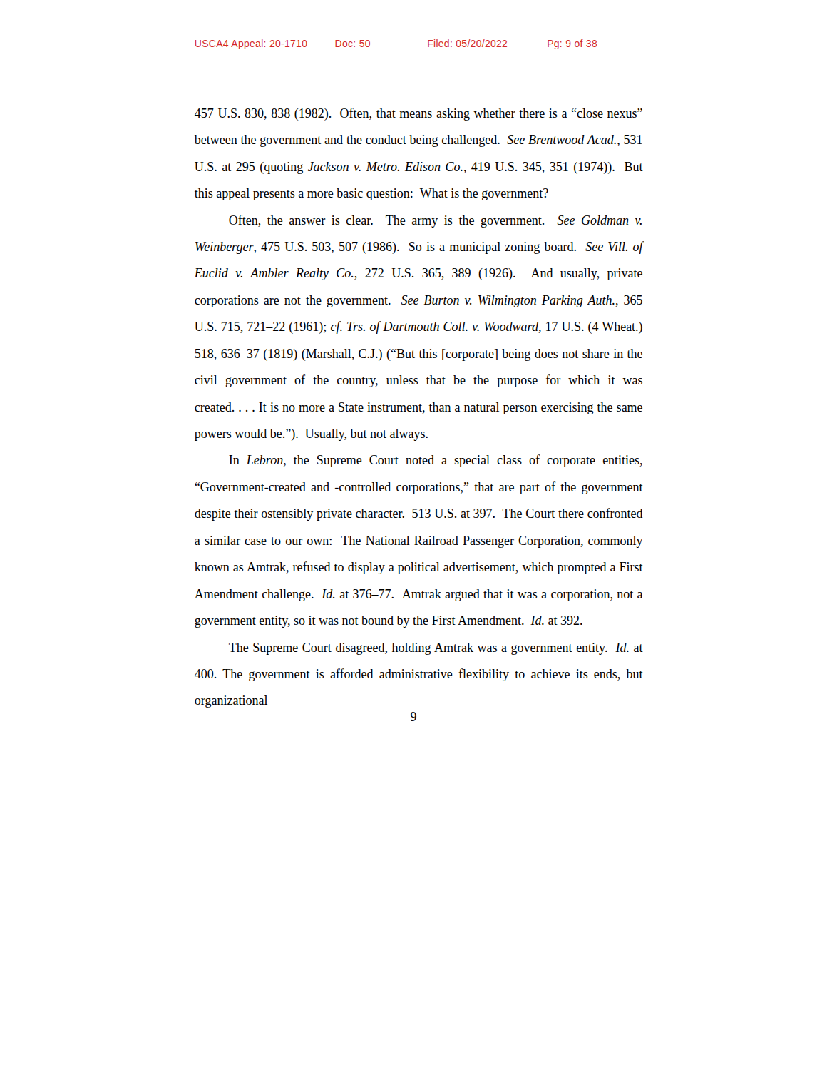USCA4 Appeal: 20-1710 Doc: 50 Filed: 05/20/2022 Pg: 9 of 38
457 U.S. 830, 838 (1982). Often, that means asking whether there is a “close nexus” between the government and the conduct being challenged. See Brentwood Acad., 531 U.S. at 295 (quoting Jackson v. Metro. Edison Co., 419 U.S. 345, 351 (1974)). But this appeal presents a more basic question: What is the government?
Often, the answer is clear. The army is the government. See Goldman v. Weinberger, 475 U.S. 503, 507 (1986). So is a municipal zoning board. See Vill. of Euclid v. Ambler Realty Co., 272 U.S. 365, 389 (1926). And usually, private corporations are not the government. See Burton v. Wilmington Parking Auth., 365 U.S. 715, 721–22 (1961); cf. Trs. of Dartmouth Coll. v. Woodward, 17 U.S. (4 Wheat.) 518, 636–37 (1819) (Marshall, C.J.) (“But this [corporate] being does not share in the civil government of the country, unless that be the purpose for which it was created. . . . It is no more a State instrument, than a natural person exercising the same powers would be.”). Usually, but not always.
In Lebron, the Supreme Court noted a special class of corporate entities, “Government-created and -controlled corporations,” that are part of the government despite their ostensibly private character. 513 U.S. at 397. The Court there confronted a similar case to our own: The National Railroad Passenger Corporation, commonly known as Amtrak, refused to display a political advertisement, which prompted a First Amendment challenge. Id. at 376–77. Amtrak argued that it was a corporation, not a government entity, so it was not bound by the First Amendment. Id. at 392.
The Supreme Court disagreed, holding Amtrak was a government entity. Id. at 400. The government is afforded administrative flexibility to achieve its ends, but organizational
9